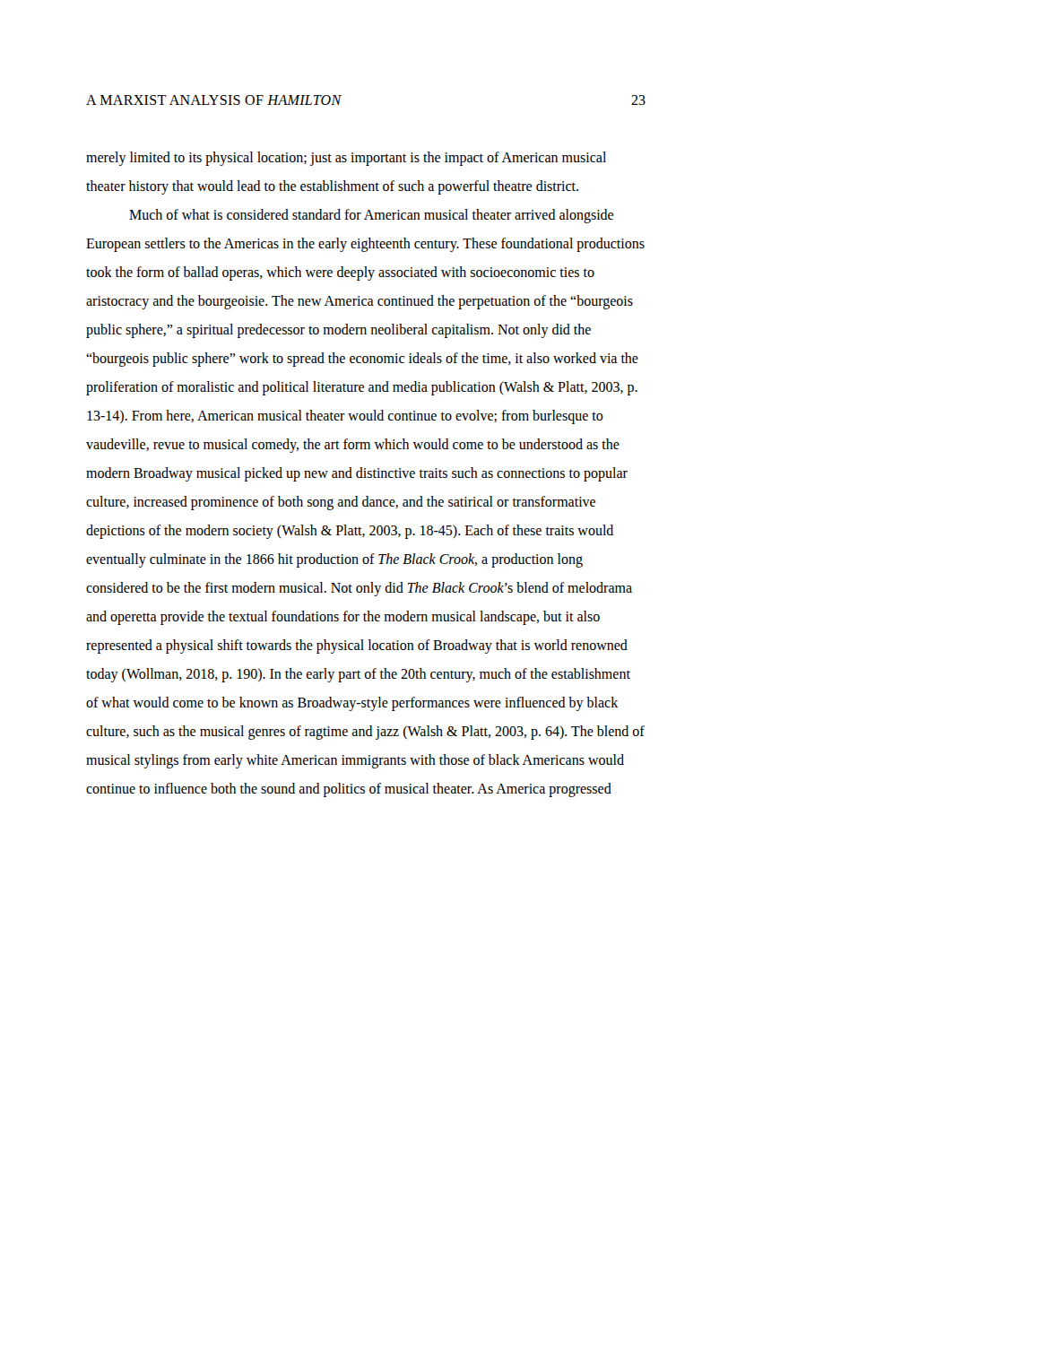A Marxist Analysis of Hamilton 23
merely limited to its physical location; just as important is the impact of American musical theater history that would lead to the establishment of such a powerful theatre district.
Much of what is considered standard for American musical theater arrived alongside European settlers to the Americas in the early eighteenth century. These foundational productions took the form of ballad operas, which were deeply associated with socioeconomic ties to aristocracy and the bourgeoisie. The new America continued the perpetuation of the “bourgeois public sphere,” a spiritual predecessor to modern neoliberal capitalism. Not only did the “bourgeois public sphere” work to spread the economic ideals of the time, it also worked via the proliferation of moralistic and political literature and media publication (Walsh & Platt, 2003, p. 13-14). From here, American musical theater would continue to evolve; from burlesque to vaudeville, revue to musical comedy, the art form which would come to be understood as the modern Broadway musical picked up new and distinctive traits such as connections to popular culture, increased prominence of both song and dance, and the satirical or transformative depictions of the modern society (Walsh & Platt, 2003, p. 18-45). Each of these traits would eventually culminate in the 1866 hit production of The Black Crook, a production long considered to be the first modern musical. Not only did The Black Crook’s blend of melodrama and operetta provide the textual foundations for the modern musical landscape, but it also represented a physical shift towards the physical location of Broadway that is world renowned today (Wollman, 2018, p. 190). In the early part of the 20th century, much of the establishment of what would come to be known as Broadway-style performances were influenced by black culture, such as the musical genres of ragtime and jazz (Walsh & Platt, 2003, p. 64). The blend of musical stylings from early white American immigrants with those of black Americans would continue to influence both the sound and politics of musical theater. As America progressed